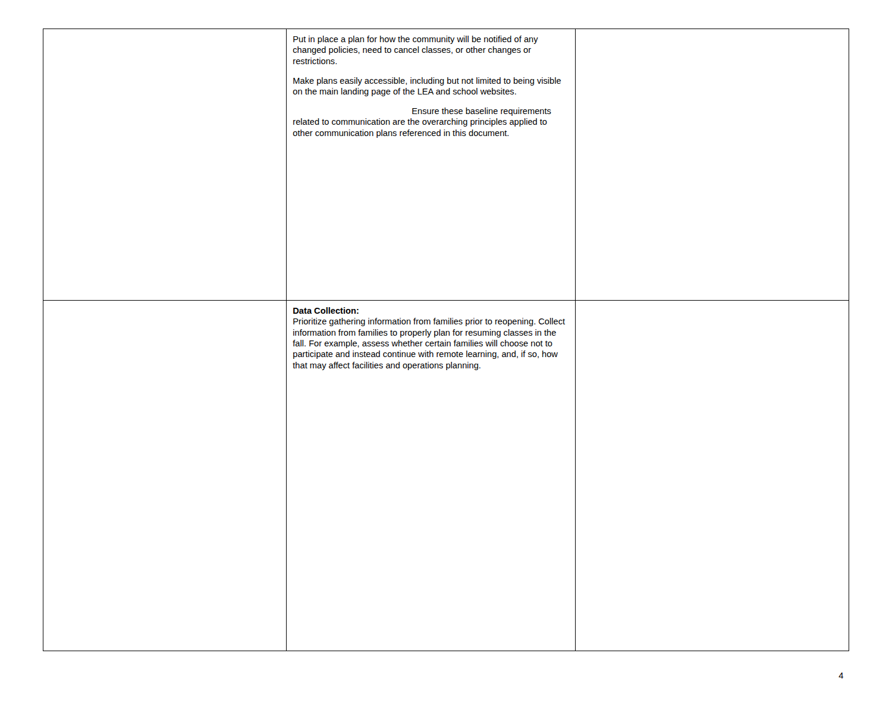| | Put in place a plan for how the community will be notified of any changed policies, need to cancel classes, or other changes or restrictions. Make plans easily accessible, including but not limited to being visible on the main landing page of the LEA and school websites. Ensure these baseline requirements related to communication are the overarching principles applied to other communication plans referenced in this document. | |
| | Data Collection: Prioritize gathering information from families prior to reopening. Collect information from families to properly plan for resuming classes in the fall. For example, assess whether certain families will choose not to participate and instead continue with remote learning, and, if so, how that may affect facilities and operations planning. | |
4